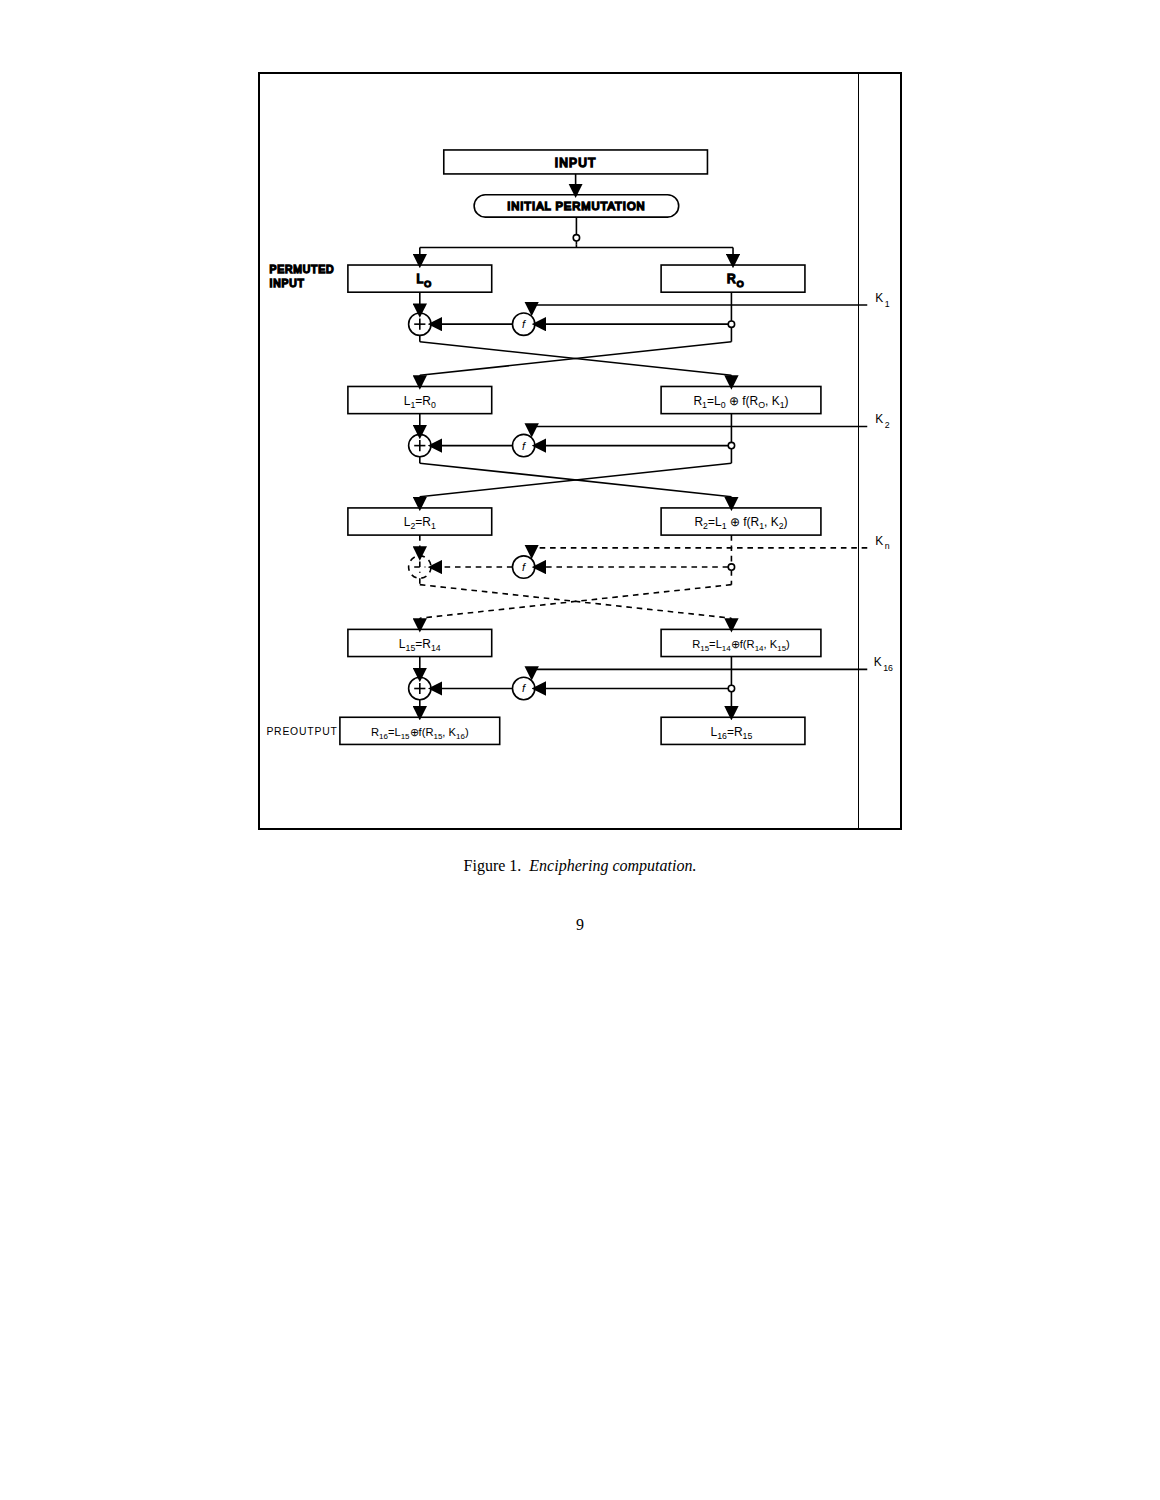INPUT INITIAL PERMUTATION L O R O PERMUTED INPUT f K 1 L1=R0 R1=L0 ⊕ f(RO, K1) f K 2 L2=R1 R2=L1 ⊕ f(R1, K2) f K n L15=R14 R15=L14⊕f(R14, K15) f K 16 R16=L15⊕f(R15, K16) L16=R15 PREOUTPUT
Figure 1. Enciphering computation.
9